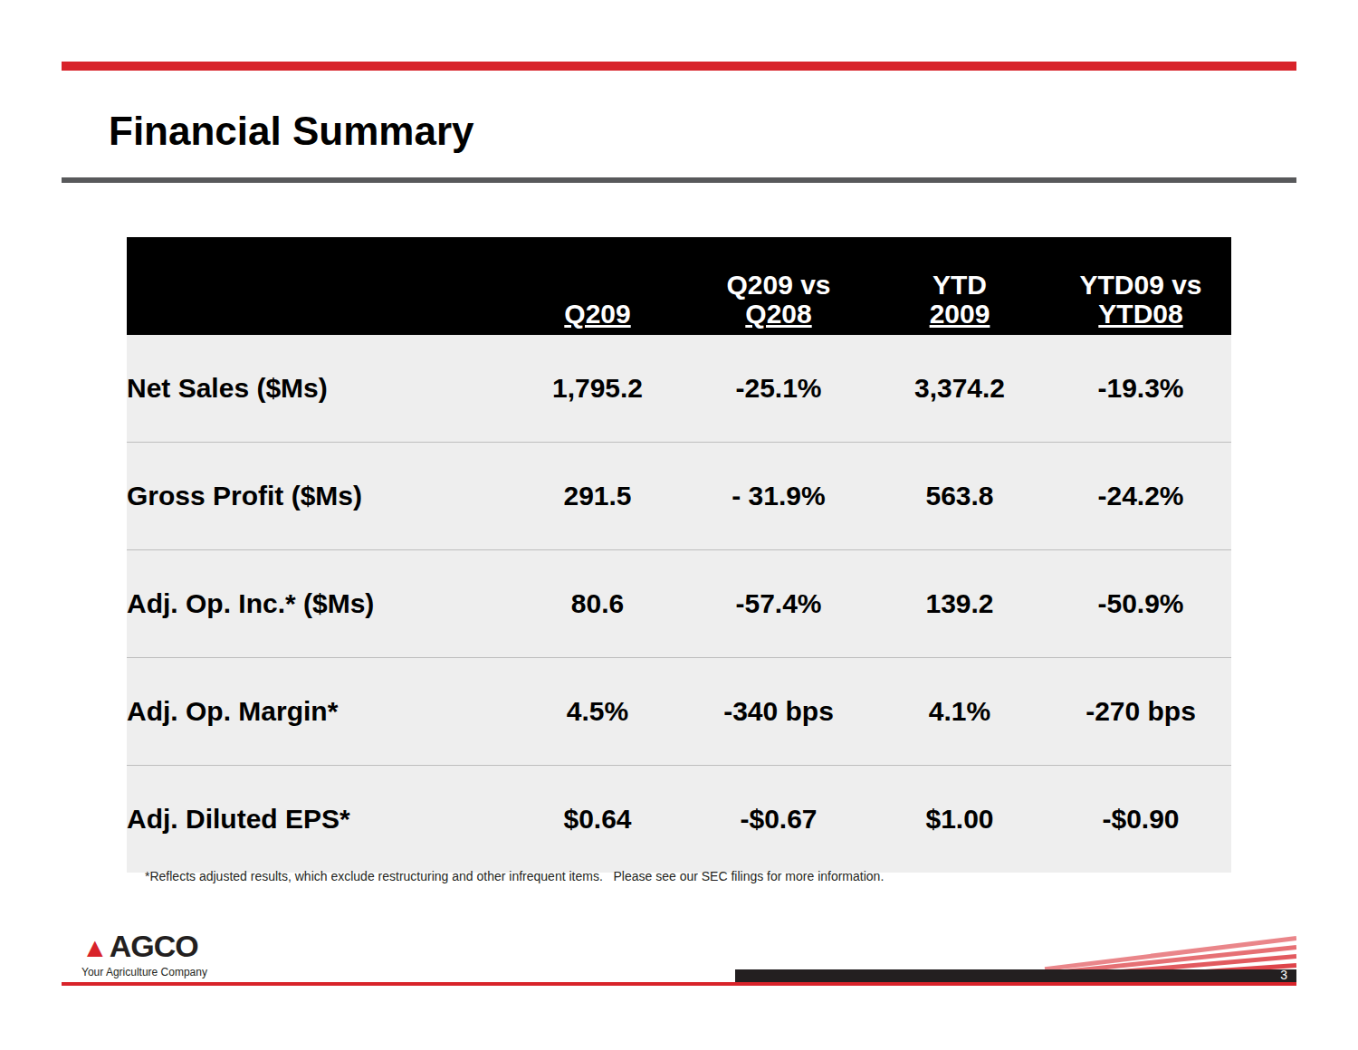Financial Summary
| | Q209 | Q209 vs Q208 | YTD 2009 | YTD09 vs YTD08 |
| --- | --- | --- | --- | --- |
| Net Sales ($Ms) | 1,795.2 | -25.1% | 3,374.2 | -19.3% |
| Gross Profit ($Ms) | 291.5 | - 31.9% | 563.8 | -24.2% |
| Adj. Op. Inc.* ($Ms) | 80.6 | -57.4% | 139.2 | -50.9% |
| Adj. Op. Margin* | 4.5% | -340 bps | 4.1% | -270 bps |
| Adj. Diluted EPS* | $0.64 | -$0.67 | $1.00 | -$0.90 |
*Reflects adjusted results, which exclude restructuring and other infrequent items. Please see our SEC filings for more information.
▲AGCO
Your Agriculture Company
3